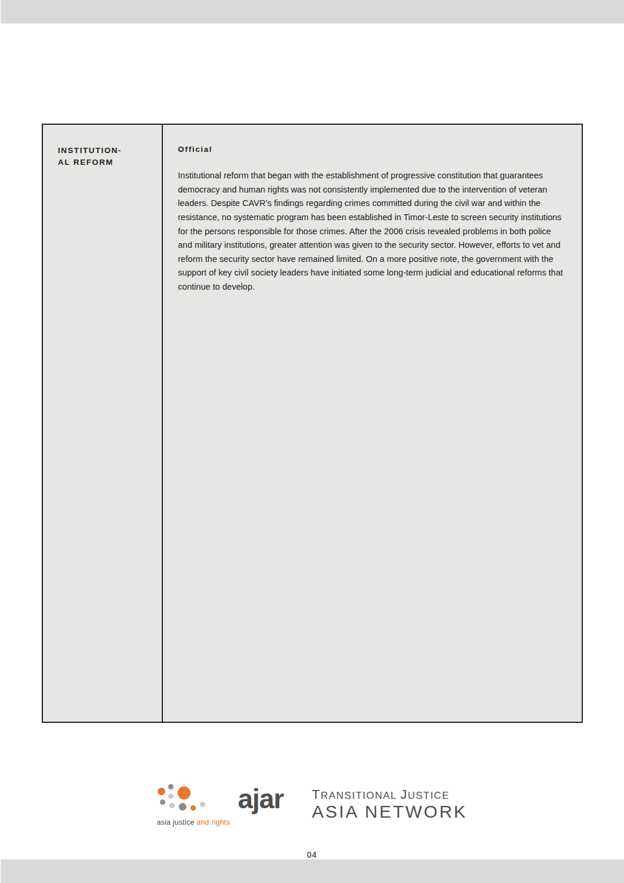| Institution‑ al Reform | Official Institutional reform that began with the establishment of progressive constitution that guarantees democracy and human rights was not consistently implemented due to the intervention of veteran leaders. Despite CAVR’s findings regarding crimes committed during the civil war and within the resistance, no systematic program has been established in Timor-Leste to screen security institutions for the persons responsible for those crimes. After the 2006 crisis revealed problems in both police and military institutions, greater attention was given to the security sector. However, efforts to vet and reform the security sector have remained limited. On a more positive note, the government with the support of key civil society leaders have initiated some long-term judicial and educational reforms that continue to develop. |
ajar
asia justice and rights
TRANSITIONAL JUSTICE
ASIA NETWORK
04